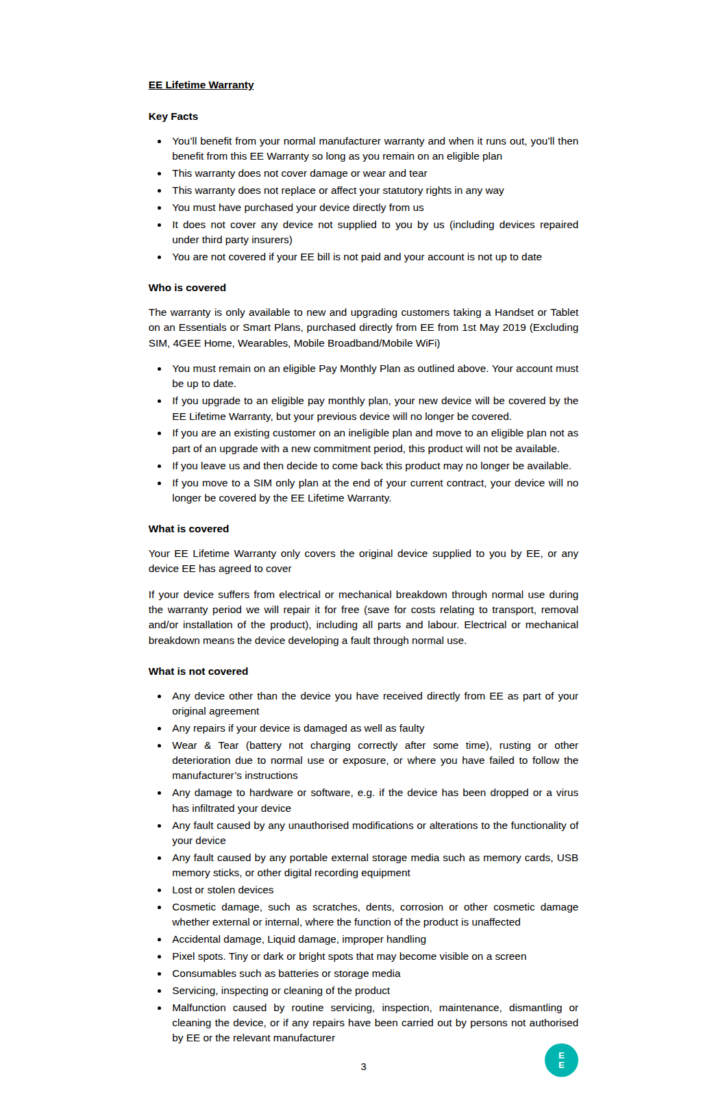EE Lifetime Warranty
Key Facts
You’ll benefit from your normal manufacturer warranty and when it runs out, you’ll then benefit from this EE Warranty so long as you remain on an eligible plan
This warranty does not cover damage or wear and tear
This warranty does not replace or affect your statutory rights in any way
You must have purchased your device directly from us
It does not cover any device not supplied to you by us (including devices repaired under third party insurers)
You are not covered if your EE bill is not paid and your account is not up to date
Who is covered
The warranty is only available to new and upgrading customers taking a Handset or Tablet on an Essentials or Smart Plans, purchased directly from EE from 1st May 2019 (Excluding SIM, 4GEE Home, Wearables, Mobile Broadband/Mobile WiFi)
You must remain on an eligible Pay Monthly Plan as outlined above. Your account must be up to date.
If you upgrade to an eligible pay monthly plan, your new device will be covered by the EE Lifetime Warranty, but your previous device will no longer be covered.
If you are an existing customer on an ineligible plan and move to an eligible plan not as part of an upgrade with a new commitment period, this product will not be available.
If you leave us and then decide to come back this product may no longer be available.
If you move to a SIM only plan at the end of your current contract, your device will no longer be covered by the EE Lifetime Warranty.
What is covered
Your EE Lifetime Warranty only covers the original device supplied to you by EE, or any device EE has agreed to cover
If your device suffers from electrical or mechanical breakdown through normal use during the warranty period we will repair it for free (save for costs relating to transport, removal and/or installation of the product), including all parts and labour. Electrical or mechanical breakdown means the device developing a fault through normal use.
What is not covered
Any device other than the device you have received directly from EE as part of your original agreement
Any repairs if your device is damaged as well as faulty
Wear & Tear (battery not charging correctly after some time), rusting or other deterioration due to normal use or exposure, or where you have failed to follow the manufacturer’s instructions
Any damage to hardware or software, e.g. if the device has been dropped or a virus has infiltrated your device
Any fault caused by any unauthorised modifications or alterations to the functionality of your device
Any fault caused by any portable external storage media such as memory cards, USB memory sticks, or other digital recording equipment
Lost or stolen devices
Cosmetic damage, such as scratches, dents, corrosion or other cosmetic damage whether external or internal, where the function of the product is unaffected
Accidental damage, Liquid damage, improper handling
Pixel spots. Tiny or dark or bright spots that may become visible on a screen
Consumables such as batteries or storage media
Servicing, inspecting or cleaning of the product
Malfunction caused by routine servicing, inspection, maintenance, dismantling or cleaning the device, or if any repairs have been carried out by persons not authorised by EE or the relevant manufacturer
EE
3